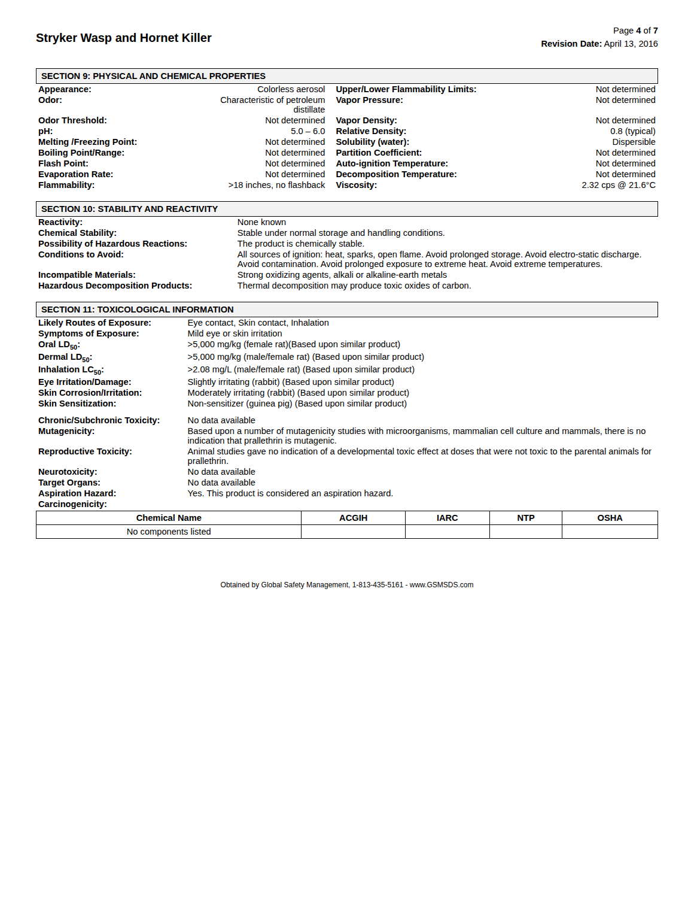Stryker Wasp and Hornet Killer
Page 4 of 7
Revision Date: April 13, 2016
SECTION 9: PHYSICAL AND CHEMICAL PROPERTIES
| Appearance: | Colorless aerosol | Upper/Lower Flammability Limits: | Not determined |
| Odor: | Characteristic of petroleum distillate | Vapor Pressure: | Not determined |
| Odor Threshold: | Not determined | Vapor Density: | Not determined |
| pH: | 5.0 – 6.0 | Relative Density: | 0.8 (typical) |
| Melting /Freezing Point: | Not determined | Solubility (water): | Dispersible |
| Boiling Point/Range: | Not determined | Partition Coefficient: | Not determined |
| Flash Point: | Not determined | Auto-ignition Temperature: | Not determined |
| Evaporation Rate: | Not determined | Decomposition Temperature: | Not determined |
| Flammability: | >18 inches, no flashback | Viscosity: | 2.32 cps @ 21.6°C |
SECTION 10: STABILITY AND REACTIVITY
| Reactivity: | None known |
| Chemical Stability: | Stable under normal storage and handling conditions. |
| Possibility of Hazardous Reactions: | The product is chemically stable. |
| Conditions to Avoid: | All sources of ignition: heat, sparks, open flame. Avoid prolonged storage. Avoid electro-static discharge. Avoid contamination. Avoid prolonged exposure to extreme heat. Avoid extreme temperatures. |
| Incompatible Materials: | Strong oxidizing agents, alkali or alkaline-earth metals |
| Hazardous Decomposition Products: | Thermal decomposition may produce toxic oxides of carbon. |
SECTION 11: TOXICOLOGICAL INFORMATION
| Likely Routes of Exposure: | Eye contact, Skin contact, Inhalation |
| Symptoms of Exposure: | Mild eye or skin irritation |
| Oral LD 50 : | >5,000 mg/kg (female rat)(Based upon similar product) |
| Dermal LD 50 : | >5,000 mg/kg (male/female rat) (Based upon similar product) |
| Inhalation LC 50 : | >2.08 mg/L (male/female rat) (Based upon similar product) |
| Eye Irritation/Damage: | Slightly irritating (rabbit) (Based upon similar product) |
| Skin Corrosion/Irritation: | Moderately irritating (rabbit) (Based upon similar product) |
| Skin Sensitization: | Non-sensitizer (guinea pig) (Based upon similar product) |
| Chronic/Subchronic Toxicity: | No data available |
| Mutagenicity: | Based upon a number of mutagenicity studies with microorganisms, mammalian cell culture and mammals, there is no indication that prallethrin is mutagenic. |
| Reproductive Toxicity: | Animal studies gave no indication of a developmental toxic effect at doses that were not toxic to the parental animals for prallethrin. |
| Neurotoxicity: | No data available |
| Target Organs: | No data available |
| Aspiration Hazard: | Yes. This product is considered an aspiration hazard. |
| Carcinogenicity: | |
| Chemical Name | ACGIH | IARC | NTP | OSHA |
| --- | --- | --- | --- | --- |
| No components listed | | | | |
Obtained by Global Safety Management, 1-813-435-5161 - www.GSMSDS.com